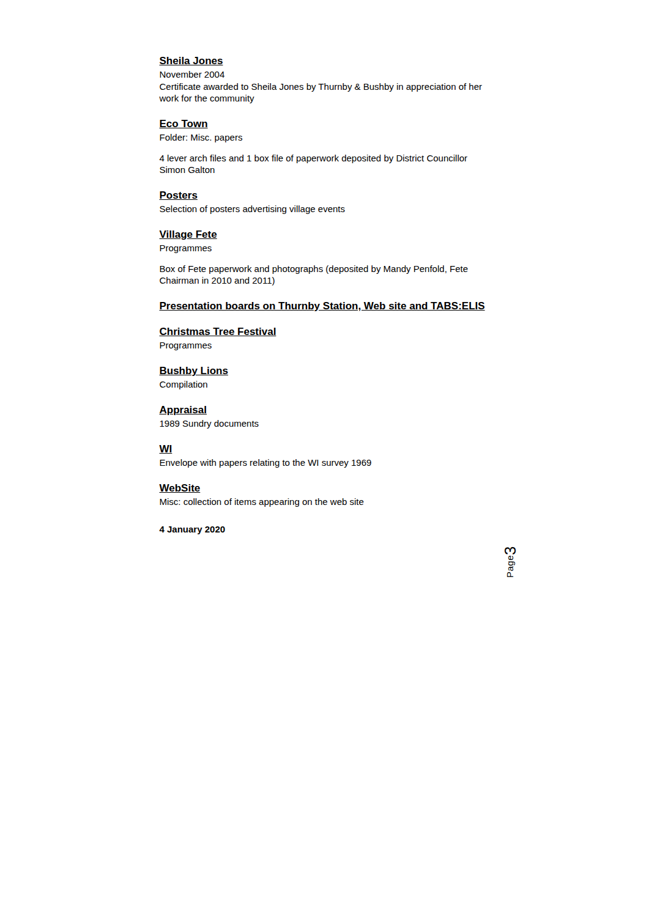Sheila Jones
November 2004
Certificate awarded to Sheila Jones by Thurnby & Bushby in appreciation of her work for the community
Eco Town
Folder: Misc. papers
4 lever arch files and 1 box file of paperwork deposited by District Councillor Simon Galton
Posters
Selection of posters advertising village events
Village Fete
Programmes
Box of Fete paperwork and photographs (deposited by Mandy Penfold, Fete Chairman in 2010 and 2011)
Presentation boards on Thurnby Station, Web site and TABS:ELIS
Christmas Tree Festival
Programmes
Bushby Lions
Compilation
Appraisal
1989 Sundry documents
WI
Envelope with papers relating to the WI survey 1969
WebSite
Misc: collection of items appearing on the web site
4 January 2020
Page3